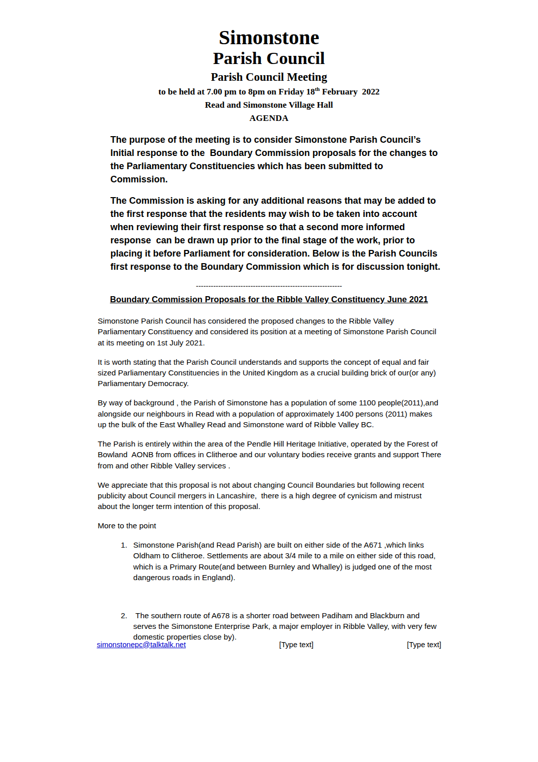Simonstone
Parish Council
Parish Council Meeting
to be held at 7.00 pm to 8pm on Friday 18th February 2022
Read and Simonstone Village Hall
AGENDA
The purpose of the meeting is to consider Simonstone Parish Council’s Initial response to the Boundary Commission proposals for the changes to the Parliamentary Constituencies which has been submitted to Commission.
The Commission is asking for any additional reasons that may be added to the first response that the residents may wish to be taken into account when reviewing their first response so that a second more informed response can be drawn up prior to the final stage of the work, prior to placing it before Parliament for consideration. Below is the Parish Councils first response to the Boundary Commission which is for discussion tonight.
-----------------------------------------------------------
Boundary Commission Proposals for the Ribble Valley Constituency June 2021
Simonstone Parish Council has considered the proposed changes to the Ribble Valley
Parliamentary Constituency and considered its position at a meeting of Simonstone Parish Council
at its meeting on 1st July 2021.
It is worth stating that the Parish Council understands and supports the concept of equal and fair
sized Parliamentary Constituencies in the United Kingdom as a crucial building brick of our(or any)
Parliamentary Democracy.
By way of background , the Parish of Simonstone has a population of some 1100 people(2011),and
alongside our neighbours in Read with a population of approximately 1400 persons (2011) makes up the bulk of the East Whalley Read and Simonstone ward of Ribble Valley BC.
The Parish is entirely within the area of the Pendle Hill Heritage Initiative, operated by the Forest of
Bowland AONB from offices in Clitheroe and our voluntary bodies receive grants and support There from and other Ribble Valley services .
We appreciate that this proposal is not about changing Council Boundaries but following recent
publicity about Council mergers in Lancashire, there is a high degree of cynicism and mistrust about the longer term intention of this proposal.
More to the point
Simonstone Parish(and Read Parish) are built on either side of the A671 ,which links Oldham to Clitheroe. Settlements are about 3/4 mile to a mile on either side of this road, which is a Primary Route(and between Burnley and Whalley) is judged one of the most dangerous roads in England).
The southern route of A678 is a shorter road between Padiham and Blackburn and serves the Simonstone Enterprise Park, a major employer in Ribble Valley, with very few domestic properties close by).
simonstonepc@talktalk.net [Type text] [Type text]